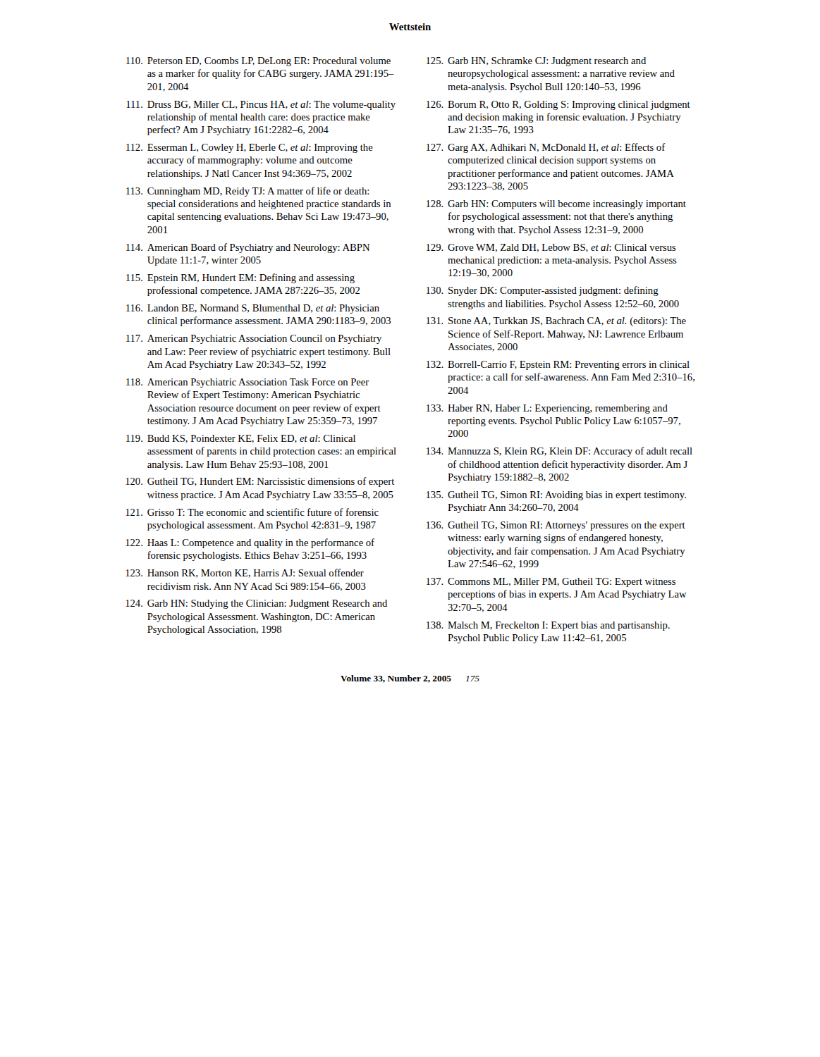Wettstein
110. Peterson ED, Coombs LP, DeLong ER: Procedural volume as a marker for quality for CABG surgery. JAMA 291:195–201, 2004
111. Druss BG, Miller CL, Pincus HA, et al: The volume-quality relationship of mental health care: does practice make perfect? Am J Psychiatry 161:2282–6, 2004
112. Esserman L, Cowley H, Eberle C, et al: Improving the accuracy of mammography: volume and outcome relationships. J Natl Cancer Inst 94:369–75, 2002
113. Cunningham MD, Reidy TJ: A matter of life or death: special considerations and heightened practice standards in capital sentencing evaluations. Behav Sci Law 19:473–90, 2001
114. American Board of Psychiatry and Neurology: ABPN Update 11:1-7, winter 2005
115. Epstein RM, Hundert EM: Defining and assessing professional competence. JAMA 287:226–35, 2002
116. Landon BE, Normand S, Blumenthal D, et al: Physician clinical performance assessment. JAMA 290:1183–9, 2003
117. American Psychiatric Association Council on Psychiatry and Law: Peer review of psychiatric expert testimony. Bull Am Acad Psychiatry Law 20:343–52, 1992
118. American Psychiatric Association Task Force on Peer Review of Expert Testimony: American Psychiatric Association resource document on peer review of expert testimony. J Am Acad Psychiatry Law 25:359–73, 1997
119. Budd KS, Poindexter KE, Felix ED, et al: Clinical assessment of parents in child protection cases: an empirical analysis. Law Hum Behav 25:93–108, 2001
120. Gutheil TG, Hundert EM: Narcissistic dimensions of expert witness practice. J Am Acad Psychiatry Law 33:55–8, 2005
121. Grisso T: The economic and scientific future of forensic psychological assessment. Am Psychol 42:831–9, 1987
122. Haas L: Competence and quality in the performance of forensic psychologists. Ethics Behav 3:251–66, 1993
123. Hanson RK, Morton KE, Harris AJ: Sexual offender recidivism risk. Ann NY Acad Sci 989:154–66, 2003
124. Garb HN: Studying the Clinician: Judgment Research and Psychological Assessment. Washington, DC: American Psychological Association, 1998
125. Garb HN, Schramke CJ: Judgment research and neuropsychological assessment: a narrative review and meta-analysis. Psychol Bull 120:140–53, 1996
126. Borum R, Otto R, Golding S: Improving clinical judgment and decision making in forensic evaluation. J Psychiatry Law 21:35–76, 1993
127. Garg AX, Adhikari N, McDonald H, et al: Effects of computerized clinical decision support systems on practitioner performance and patient outcomes. JAMA 293:1223–38, 2005
128. Garb HN: Computers will become increasingly important for psychological assessment: not that there's anything wrong with that. Psychol Assess 12:31–9, 2000
129. Grove WM, Zald DH, Lebow BS, et al: Clinical versus mechanical prediction: a meta-analysis. Psychol Assess 12:19–30, 2000
130. Snyder DK: Computer-assisted judgment: defining strengths and liabilities. Psychol Assess 12:52–60, 2000
131. Stone AA, Turkkan JS, Bachrach CA, et al. (editors): The Science of Self-Report. Mahway, NJ: Lawrence Erlbaum Associates, 2000
132. Borrell-Carrio F, Epstein RM: Preventing errors in clinical practice: a call for self-awareness. Ann Fam Med 2:310–16, 2004
133. Haber RN, Haber L: Experiencing, remembering and reporting events. Psychol Public Policy Law 6:1057–97, 2000
134. Mannuzza S, Klein RG, Klein DF: Accuracy of adult recall of childhood attention deficit hyperactivity disorder. Am J Psychiatry 159:1882–8, 2002
135. Gutheil TG, Simon RI: Avoiding bias in expert testimony. Psychiatr Ann 34:260–70, 2004
136. Gutheil TG, Simon RI: Attorneys' pressures on the expert witness: early warning signs of endangered honesty, objectivity, and fair compensation. J Am Acad Psychiatry Law 27:546–62, 1999
137. Commons ML, Miller PM, Gutheil TG: Expert witness perceptions of bias in experts. J Am Acad Psychiatry Law 32:70–5, 2004
138. Malsch M, Freckelton I: Expert bias and partisanship. Psychol Public Policy Law 11:42–61, 2005
Volume 33, Number 2, 2005175